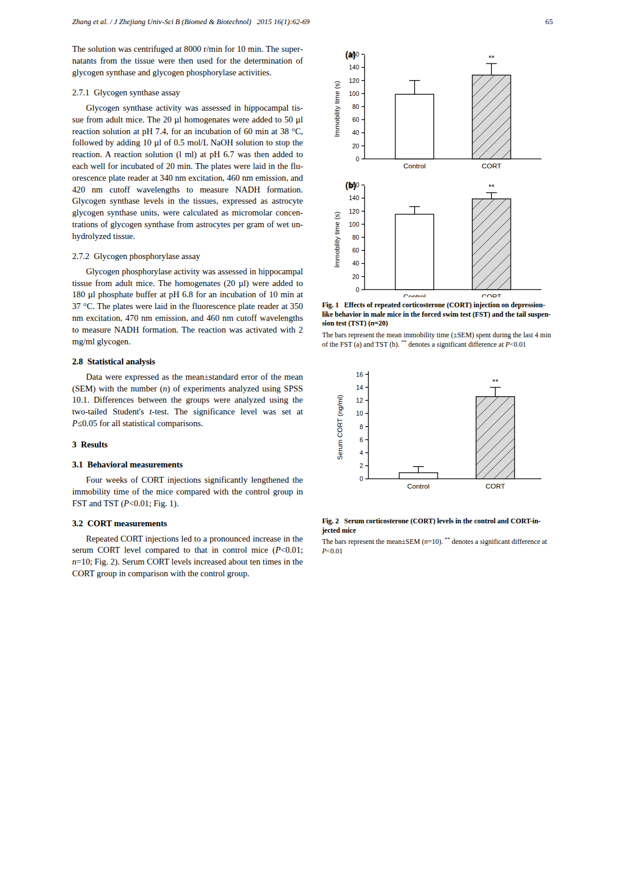Zhang et al. / J Zhejiang Univ-Sci B (Biomed & Biotechnol) 2015 16(1):62-69 65
The solution was centrifuged at 8000 r/min for 10 min. The supernatants from the tissue were then used for the determination of glycogen synthase and glycogen phosphorylase activities.
2.7.1 Glycogen synthase assay
Glycogen synthase activity was assessed in hippocampal tissue from adult mice. The 20 µl homogenates were added to 50 µl reaction solution at pH 7.4, for an incubation of 60 min at 38 °C, followed by adding 10 µl of 0.5 mol/L NaOH solution to stop the reaction. A reaction solution (l ml) at pH 6.7 was then added to each well for incubated of 20 min. The plates were laid in the fluorescence plate reader at 340 nm excitation, 460 nm emission, and 420 nm cutoff wavelengths to measure NADH formation. Glycogen synthase levels in the tissues, expressed as astrocyte glycogen synthase units, were calculated as micromolar concentrations of glycogen synthase from astrocytes per gram of wet unhydrolyzed tissue.
2.7.2 Glycogen phosphorylase assay
Glycogen phosphorylase activity was assessed in hippocampal tissue from adult mice. The homogenates (20 µl) were added to 180 µl phosphate buffer at pH 6.8 for an incubation of 10 min at 37 °C. The plates were laid in the fluorescence plate reader at 350 nm excitation, 470 nm emission, and 460 nm cutoff wavelengths to measure NADH formation. The reaction was activated with 2 mg/ml glycogen.
2.8 Statistical analysis
Data were expressed as the mean±standard error of the mean (SEM) with the number (n) of experiments analyzed using SPSS 10.1. Differences between the groups were analyzed using the two-tailed Student's t-test. The significance level was set at P≤0.05 for all statistical comparisons.
3 Results
3.1 Behavioral measurements
Four weeks of CORT injections significantly lengthened the immobility time of the mice compared with the control group in FST and TST (P<0.01; Fig. 1).
3.2 CORT measurements
Repeated CORT injections led to a pronounced increase in the serum CORT level compared to that in control mice (P<0.01; n=10; Fig. 2). Serum CORT levels increased about ten times in the CORT group in comparison with the control group.
(a) 0 20 40 60 80 100 120 140 160 Immobility time (s) ** Control CORT (b) 0 20 40 60 80 100 120 140 160 Immobility time (s) ** Control CORT
Fig. 1 Effects of repeated corticosterone (CORT) injection on depression-like behavior in male mice in the forced swim test (FST) and the tail suspension test (TST) (n=20) The bars represent the mean immobility time (±SEM) spent during the last 4 min of the FST (a) and TST (b). ** denotes a significant difference at P<0.01
0 2 4 6 8 10 12 14 16 Serum CORT (ng/ml) ** Control CORT
Fig. 2 Serum corticosterone (CORT) levels in the control and CORT-injected mice The bars represent the mean±SEM (n=10). ** denotes a significant difference at P<0.01